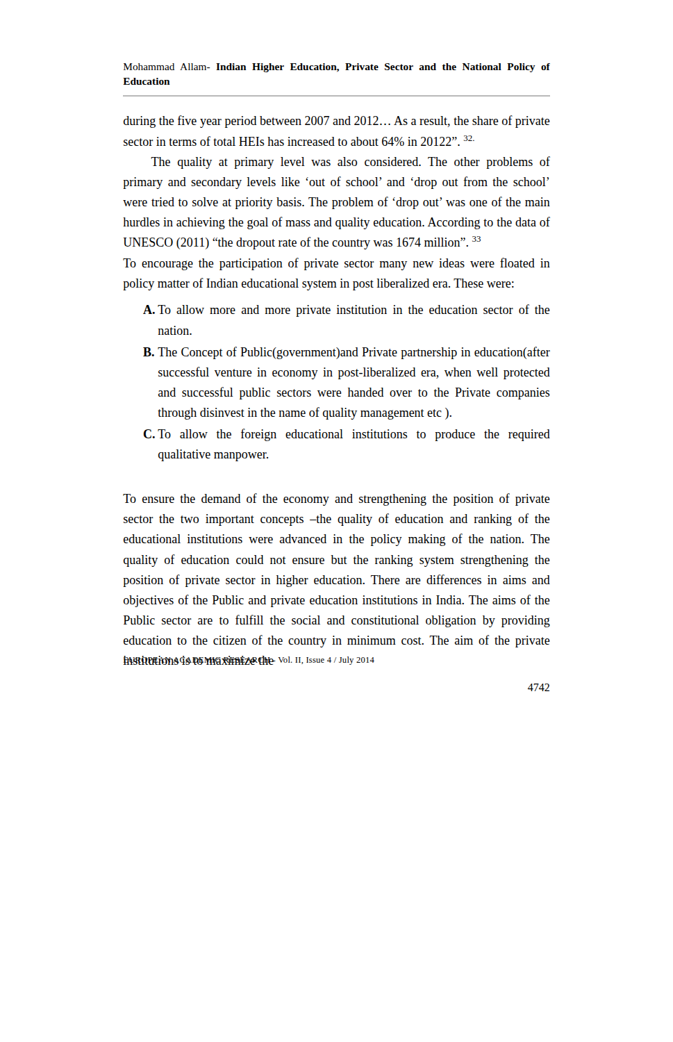Mohammad Allam- Indian Higher Education, Private Sector and the National Policy of Education
during the five year period between 2007 and 2012… As a result, the share of private sector in terms of total HEIs has increased to about 64% in 20122”. 32.
The quality at primary level was also considered. The other problems of primary and secondary levels like ‘out of school’ and ‘drop out from the school’ were tried to solve at priority basis. The problem of ‘drop out’ was one of the main hurdles in achieving the goal of mass and quality education. According to the data of UNESCO (2011) “the dropout rate of the country was 1674 million”. 33
To encourage the participation of private sector many new ideas were floated in policy matter of Indian educational system in post liberalized era. These were:
A.
To allow more and more private institution in the education sector of the nation.
B.
The Concept of Public(government)and Private partnership in education(after successful venture in economy in post-liberalized era, when well protected and successful public sectors were handed over to the Private companies through disinvest in the name of quality management etc ).
C.
To allow the foreign educational institutions to produce the required qualitative manpower.
To ensure the demand of the economy and strengthening the position of private sector the two important concepts –the quality of education and ranking of the educational institutions were advanced in the policy making of the nation. The quality of education could not ensure but the ranking system strengthening the position of private sector in higher education. There are differences in aims and objectives of the Public and private education institutions in India. The aims of the Public sector are to fulfill the social and constitutional obligation by providing education to the citizen of the country in minimum cost. The aim of the private institutions is to maximize the
EUROPEAN ACADEMIC RESEARCH - Vol. II, Issue 4 / July 2014
4742